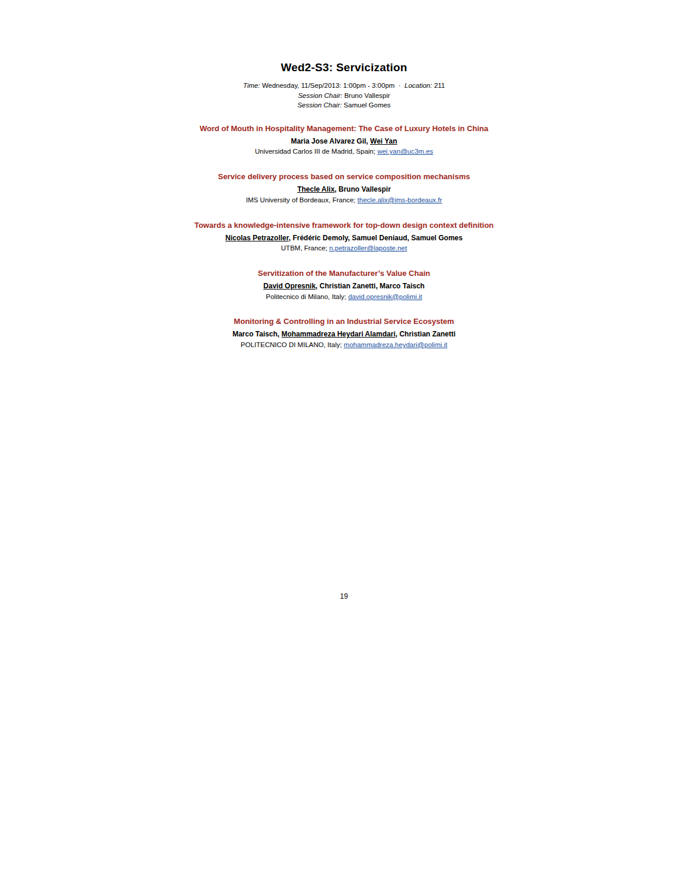Wed2-S3: Servicization
Time: Wednesday, 11/Sep/2013: 1:00pm - 3:00pm · Location: 211
Session Chair: Bruno Vallespir
Session Chair: Samuel Gomes
Word of Mouth in Hospitality Management: The Case of Luxury Hotels in China
Maria Jose Alvarez Gil, Wei Yan
Universidad Carlos III de Madrid, Spain; wei.yan@uc3m.es
Service delivery process based on service composition mechanisms
Thecle Alix, Bruno Vallespir
IMS University of Bordeaux, France; thecle.alix@ims-bordeaux.fr
Towards a knowledge-intensive framework for top-down design context definition
Nicolas Petrazoller, Frédéric Demoly, Samuel Deniaud, Samuel Gomes
UTBM, France; n.petrazoller@laposte.net
Servitization of the Manufacturer’s Value Chain
David Opresnik, Christian Zanetti, Marco Taisch
Politecnico di Milano, Italy; david.opresnik@polimi.it
Monitoring & Controlling in an Industrial Service Ecosystem
Marco Taisch, Mohammadreza Heydari Alamdari, Christian Zanetti
POLITECNICO DI MILANO, Italy; mohammadreza.heydari@polimi.it
19